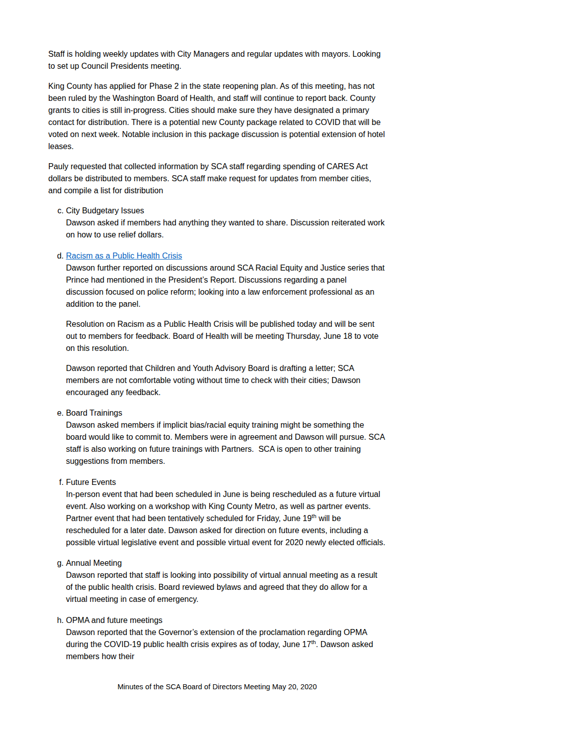Staff is holding weekly updates with City Managers and regular updates with mayors. Looking to set up Council Presidents meeting.
King County has applied for Phase 2 in the state reopening plan. As of this meeting, has not been ruled by the Washington Board of Health, and staff will continue to report back. County grants to cities is still in-progress. Cities should make sure they have designated a primary contact for distribution. There is a potential new County package related to COVID that will be voted on next week. Notable inclusion in this package discussion is potential extension of hotel leases.
Pauly requested that collected information by SCA staff regarding spending of CARES Act dollars be distributed to members. SCA staff make request for updates from member cities, and compile a list for distribution
City Budgetary Issues
Dawson asked if members had anything they wanted to share. Discussion reiterated work on how to use relief dollars.
Racism as a Public Health Crisis
Dawson further reported on discussions around SCA Racial Equity and Justice series that Prince had mentioned in the President’s Report. Discussions regarding a panel discussion focused on police reform; looking into a law enforcement professional as an addition to the panel.
Resolution on Racism as a Public Health Crisis will be published today and will be sent out to members for feedback. Board of Health will be meeting Thursday, June 18 to vote on this resolution.
Dawson reported that Children and Youth Advisory Board is drafting a letter; SCA members are not comfortable voting without time to check with their cities; Dawson encouraged any feedback.
Board Trainings
Dawson asked members if implicit bias/racial equity training might be something the board would like to commit to. Members were in agreement and Dawson will pursue. SCA staff is also working on future trainings with Partners. SCA is open to other training suggestions from members.
Future Events
In-person event that had been scheduled in June is being rescheduled as a future virtual event. Also working on a workshop with King County Metro, as well as partner events. Partner event that had been tentatively scheduled for Friday, June 19th will be rescheduled for a later date. Dawson asked for direction on future events, including a possible virtual legislative event and possible virtual event for 2020 newly elected officials.
Annual Meeting
Dawson reported that staff is looking into possibility of virtual annual meeting as a result of the public health crisis. Board reviewed bylaws and agreed that they do allow for a virtual meeting in case of emergency.
OPMA and future meetings
Dawson reported that the Governor’s extension of the proclamation regarding OPMA during the COVID-19 public health crisis expires as of today, June 17th. Dawson asked members how their
Minutes of the SCA Board of Directors Meeting May 20, 2020